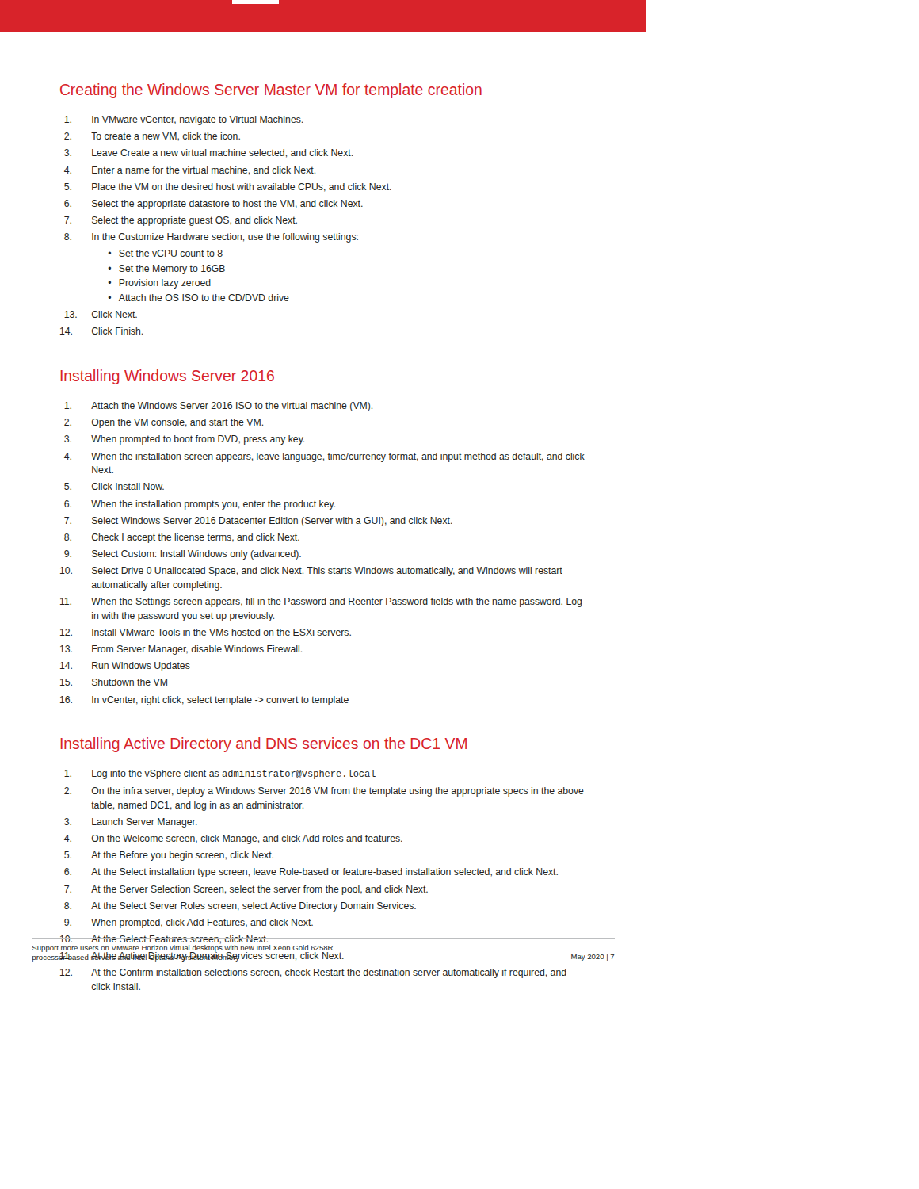Creating the Windows Server Master VM for template creation
In VMware vCenter, navigate to Virtual Machines.
To create a new VM, click the icon.
Leave Create a new virtual machine selected, and click Next.
Enter a name for the virtual machine, and click Next.
Place the VM on the desired host with available CPUs, and click Next.
Select the appropriate datastore to host the VM, and click Next.
Select the appropriate guest OS, and click Next.
In the Customize Hardware section, use the following settings:
Set the vCPU count to 8
Set the Memory to 16GB
Provision lazy zeroed
Attach the OS ISO to the CD/DVD drive
Click Next.
Click Finish.
Installing Windows Server 2016
Attach the Windows Server 2016 ISO to the virtual machine (VM).
Open the VM console, and start the VM.
When prompted to boot from DVD, press any key.
When the installation screen appears, leave language, time/currency format, and input method as default, and click Next.
Click Install Now.
When the installation prompts you, enter the product key.
Select Windows Server 2016 Datacenter Edition (Server with a GUI), and click Next.
Check I accept the license terms, and click Next.
Select Custom: Install Windows only (advanced).
Select Drive 0 Unallocated Space, and click Next. This starts Windows automatically, and Windows will restart automatically after completing.
When the Settings screen appears, fill in the Password and Reenter Password fields with the name password. Log in with the password you set up previously.
Install VMware Tools in the VMs hosted on the ESXi servers.
From Server Manager, disable Windows Firewall.
Run Windows Updates
Shutdown the VM
In vCenter, right click, select template -> convert to template
Installing Active Directory and DNS services on the DC1 VM
Log into the vSphere client as administrator@vsphere.local
On the infra server, deploy a Windows Server 2016 VM from the template using the appropriate specs in the above table, named DC1, and log in as an administrator.
Launch Server Manager.
On the Welcome screen, click Manage, and click Add roles and features.
At the Before you begin screen, click Next.
At the Select installation type screen, leave Role-based or feature-based installation selected, and click Next.
At the Server Selection Screen, select the server from the pool, and click Next.
At the Select Server Roles screen, select Active Directory Domain Services.
When prompted, click Add Features, and click Next.
At the Select Features screen, click Next.
At the Active Directory Domain Services screen, click Next.
At the Confirm installation selections screen, check Restart the destination server automatically if required, and click Install.
Support more users on VMware Horizon virtual desktops with new Intel Xeon Gold 6258R
processor-based servers and Intel Optane Persistent Memory
May 2020 | 7